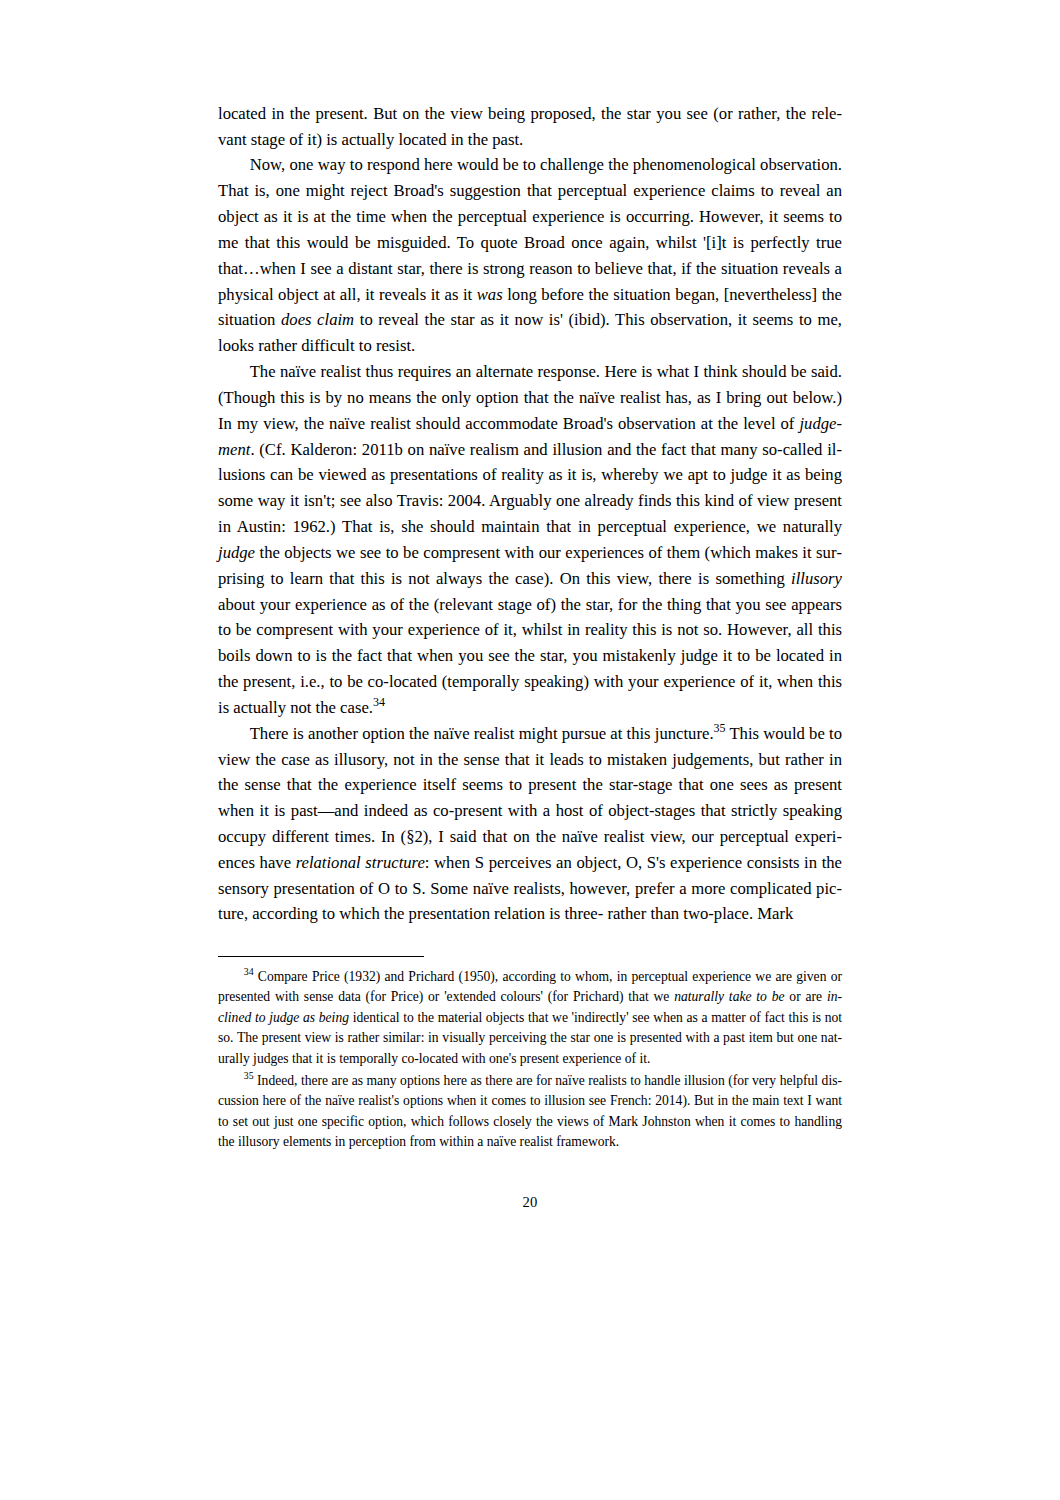located in the present. But on the view being proposed, the star you see (or rather, the relevant stage of it) is actually located in the past.
Now, one way to respond here would be to challenge the phenomenological observation. That is, one might reject Broad's suggestion that perceptual experience claims to reveal an object as it is at the time when the perceptual experience is occurring. However, it seems to me that this would be misguided. To quote Broad once again, whilst '[i]t is perfectly true that…when I see a distant star, there is strong reason to believe that, if the situation reveals a physical object at all, it reveals it as it was long before the situation began, [nevertheless] the situation does claim to reveal the star as it now is' (ibid). This observation, it seems to me, looks rather difficult to resist.
The naïve realist thus requires an alternate response. Here is what I think should be said. (Though this is by no means the only option that the naïve realist has, as I bring out below.) In my view, the naïve realist should accommodate Broad's observation at the level of judgement. (Cf. Kalderon: 2011b on naïve realism and illusion and the fact that many so-called illusions can be viewed as presentations of reality as it is, whereby we apt to judge it as being some way it isn't; see also Travis: 2004. Arguably one already finds this kind of view present in Austin: 1962.) That is, she should maintain that in perceptual experience, we naturally judge the objects we see to be compresent with our experiences of them (which makes it surprising to learn that this is not always the case). On this view, there is something illusory about your experience as of the (relevant stage of) the star, for the thing that you see appears to be compresent with your experience of it, whilst in reality this is not so. However, all this boils down to is the fact that when you see the star, you mistakenly judge it to be located in the present, i.e., to be co-located (temporally speaking) with your experience of it, when this is actually not the case.34
There is another option the naïve realist might pursue at this juncture.35 This would be to view the case as illusory, not in the sense that it leads to mistaken judgements, but rather in the sense that the experience itself seems to present the star-stage that one sees as present when it is past—and indeed as co-present with a host of object-stages that strictly speaking occupy different times. In (§2), I said that on the naïve realist view, our perceptual experiences have relational structure: when S perceives an object, O, S's experience consists in the sensory presentation of O to S. Some naïve realists, however, prefer a more complicated picture, according to which the presentation relation is three- rather than two-place. Mark
34 Compare Price (1932) and Prichard (1950), according to whom, in perceptual experience we are given or presented with sense data (for Price) or 'extended colours' (for Prichard) that we naturally take to be or are inclined to judge as being identical to the material objects that we 'indirectly' see when as a matter of fact this is not so. The present view is rather similar: in visually perceiving the star one is presented with a past item but one naturally judges that it is temporally co-located with one's present experience of it.
35 Indeed, there are as many options here as there are for naïve realists to handle illusion (for very helpful discussion here of the naïve realist's options when it comes to illusion see French: 2014). But in the main text I want to set out just one specific option, which follows closely the views of Mark Johnston when it comes to handling the illusory elements in perception from within a naïve realist framework.
20